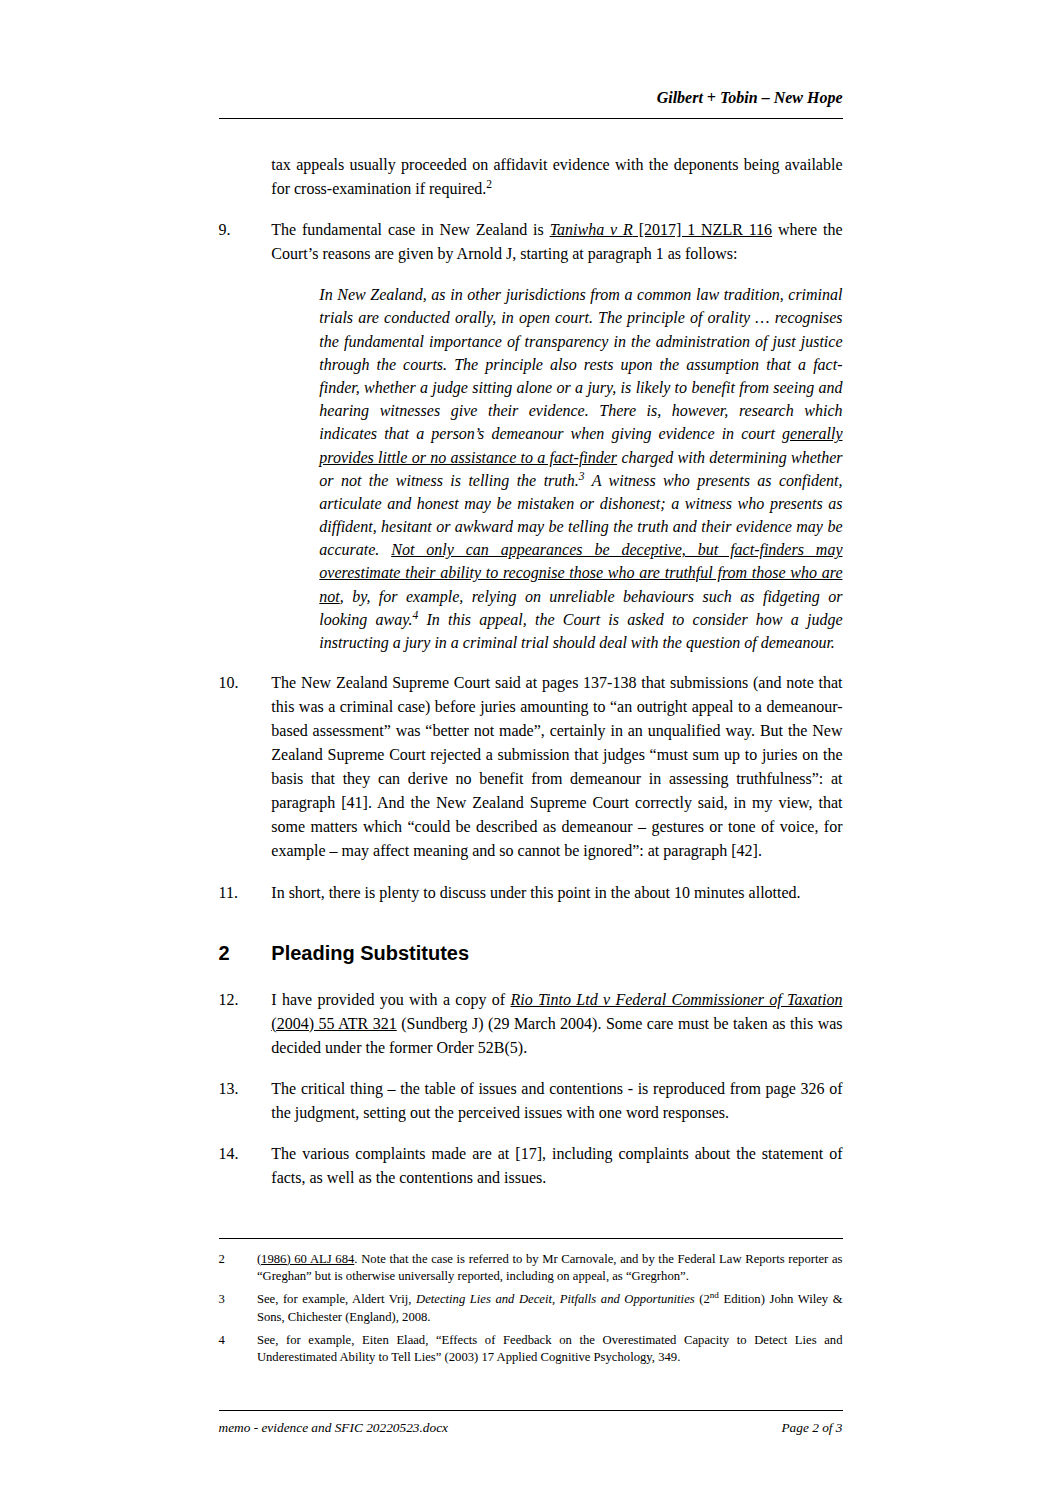Gilbert + Tobin – New Hope
tax appeals usually proceeded on affidavit evidence with the deponents being available for cross-examination if required.2
9. The fundamental case in New Zealand is Taniwha v R [2017] 1 NZLR 116 where the Court’s reasons are given by Arnold J, starting at paragraph 1 as follows:
In New Zealand, as in other jurisdictions from a common law tradition, criminal trials are conducted orally, in open court. The principle of orality … recognises the fundamental importance of transparency in the administration of just justice through the courts. The principle also rests upon the assumption that a fact-finder, whether a judge sitting alone or a jury, is likely to benefit from seeing and hearing witnesses give their evidence. There is, however, research which indicates that a person’s demeanour when giving evidence in court generally provides little or no assistance to a fact-finder charged with determining whether or not the witness is telling the truth.3 A witness who presents as confident, articulate and honest may be mistaken or dishonest; a witness who presents as diffident, hesitant or awkward may be telling the truth and their evidence may be accurate. Not only can appearances be deceptive, but fact-finders may overestimate their ability to recognise those who are truthful from those who are not, by, for example, relying on unreliable behaviours such as fidgeting or looking away.4 In this appeal, the Court is asked to consider how a judge instructing a jury in a criminal trial should deal with the question of demeanour.
10. The New Zealand Supreme Court said at pages 137-138 that submissions (and note that this was a criminal case) before juries amounting to “an outright appeal to a demeanour-based assessment” was “better not made”, certainly in an unqualified way. But the New Zealand Supreme Court rejected a submission that judges “must sum up to juries on the basis that they can derive no benefit from demeanour in assessing truthfulness”: at paragraph [41]. And the New Zealand Supreme Court correctly said, in my view, that some matters which “could be described as demeanour – gestures or tone of voice, for example – may affect meaning and so cannot be ignored”: at paragraph [42].
11. In short, there is plenty to discuss under this point in the about 10 minutes allotted.
2 Pleading Substitutes
12. I have provided you with a copy of Rio Tinto Ltd v Federal Commissioner of Taxation (2004) 55 ATR 321 (Sundberg J) (29 March 2004). Some care must be taken as this was decided under the former Order 52B(5).
13. The critical thing – the table of issues and contentions - is reproduced from page 326 of the judgment, setting out the perceived issues with one word responses.
14. The various complaints made are at [17], including complaints about the statement of facts, as well as the contentions and issues.
2 (1986) 60 ALJ 684. Note that the case is referred to by Mr Carnovale, and by the Federal Law Reports reporter as “Greghan” but is otherwise universally reported, including on appeal, as “Gregrhon”.
3 See, for example, Aldert Vrij, Detecting Lies and Deceit, Pitfalls and Opportunities (2nd Edition) John Wiley & Sons, Chichester (England), 2008.
4 See, for example, Eiten Elaad, “Effects of Feedback on the Overestimated Capacity to Detect Lies and Underestimated Ability to Tell Lies” (2003) 17 Applied Cognitive Psychology, 349.
memo - evidence and SFIC 20220523.docx Page 2 of 3